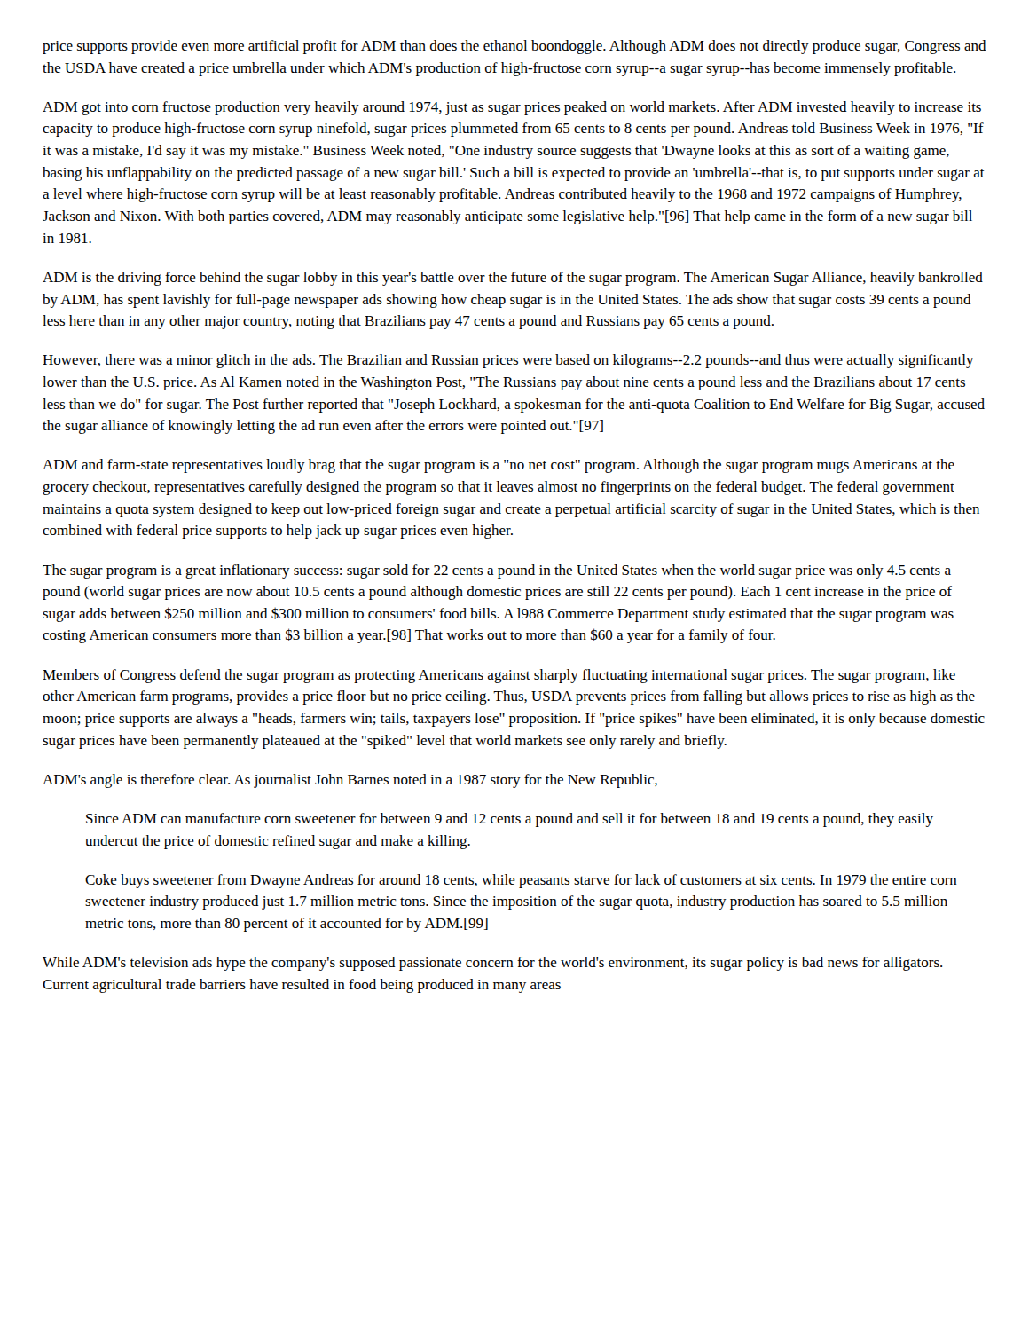price supports provide even more artificial profit for ADM than does the ethanol boondoggle. Although ADM does not directly produce sugar, Congress and the USDA have created a price umbrella under which ADM's production of high-fructose corn syrup--a sugar syrup--has become immensely profitable.
ADM got into corn fructose production very heavily around 1974, just as sugar prices peaked on world markets. After ADM invested heavily to increase its capacity to produce high-fructose corn syrup ninefold, sugar prices plummeted from 65 cents to 8 cents per pound. Andreas told Business Week in 1976, "If it was a mistake, I'd say it was my mistake." Business Week noted, "One industry source suggests that 'Dwayne looks at this as sort of a waiting game, basing his unflappability on the predicted passage of a new sugar bill.' Such a bill is expected to provide an 'umbrella'--that is, to put supports under sugar at a level where high-fructose corn syrup will be at least reasonably profitable. Andreas contributed heavily to the 1968 and 1972 campaigns of Humphrey, Jackson and Nixon. With both parties covered, ADM may reasonably anticipate some legislative help."[96] That help came in the form of a new sugar bill in 1981.
ADM is the driving force behind the sugar lobby in this year's battle over the future of the sugar program. The American Sugar Alliance, heavily bankrolled by ADM, has spent lavishly for full-page newspaper ads showing how cheap sugar is in the United States. The ads show that sugar costs 39 cents a pound less here than in any other major country, noting that Brazilians pay 47 cents a pound and Russians pay 65 cents a pound.
However, there was a minor glitch in the ads. The Brazilian and Russian prices were based on kilograms--2.2 pounds--and thus were actually significantly lower than the U.S. price. As Al Kamen noted in the Washington Post, "The Russians pay about nine cents a pound less and the Brazilians about 17 cents less than we do" for sugar. The Post further reported that "Joseph Lockhard, a spokesman for the anti-quota Coalition to End Welfare for Big Sugar, accused the sugar alliance of knowingly letting the ad run even after the errors were pointed out."[97]
ADM and farm-state representatives loudly brag that the sugar program is a "no net cost" program. Although the sugar program mugs Americans at the grocery checkout, representatives carefully designed the program so that it leaves almost no fingerprints on the federal budget. The federal government maintains a quota system designed to keep out low-priced foreign sugar and create a perpetual artificial scarcity of sugar in the United States, which is then combined with federal price supports to help jack up sugar prices even higher.
The sugar program is a great inflationary success: sugar sold for 22 cents a pound in the United States when the world sugar price was only 4.5 cents a pound (world sugar prices are now about 10.5 cents a pound although domestic prices are still 22 cents per pound). Each 1 cent increase in the price of sugar adds between $250 million and $300 million to consumers' food bills. A l988 Commerce Department study estimated that the sugar program was costing American consumers more than $3 billion a year.[98] That works out to more than $60 a year for a family of four.
Members of Congress defend the sugar program as protecting Americans against sharply fluctuating international sugar prices. The sugar program, like other American farm programs, provides a price floor but no price ceiling. Thus, USDA prevents prices from falling but allows prices to rise as high as the moon; price supports are always a "heads, farmers win; tails, taxpayers lose" proposition. If "price spikes" have been eliminated, it is only because domestic sugar prices have been permanently plateaued at the "spiked" level that world markets see only rarely and briefly.
ADM's angle is therefore clear. As journalist John Barnes noted in a 1987 story for the New Republic,
Since ADM can manufacture corn sweetener for between 9 and 12 cents a pound and sell it for between 18 and 19 cents a pound, they easily undercut the price of domestic refined sugar and make a killing.
Coke buys sweetener from Dwayne Andreas for around 18 cents, while peasants starve for lack of customers at six cents. In 1979 the entire corn sweetener industry produced just 1.7 million metric tons. Since the imposition of the sugar quota, industry production has soared to 5.5 million metric tons, more than 80 percent of it accounted for by ADM.[99]
While ADM's television ads hype the company's supposed passionate concern for the world's environment, its sugar policy is bad news for alligators. Current agricultural trade barriers have resulted in food being produced in many areas